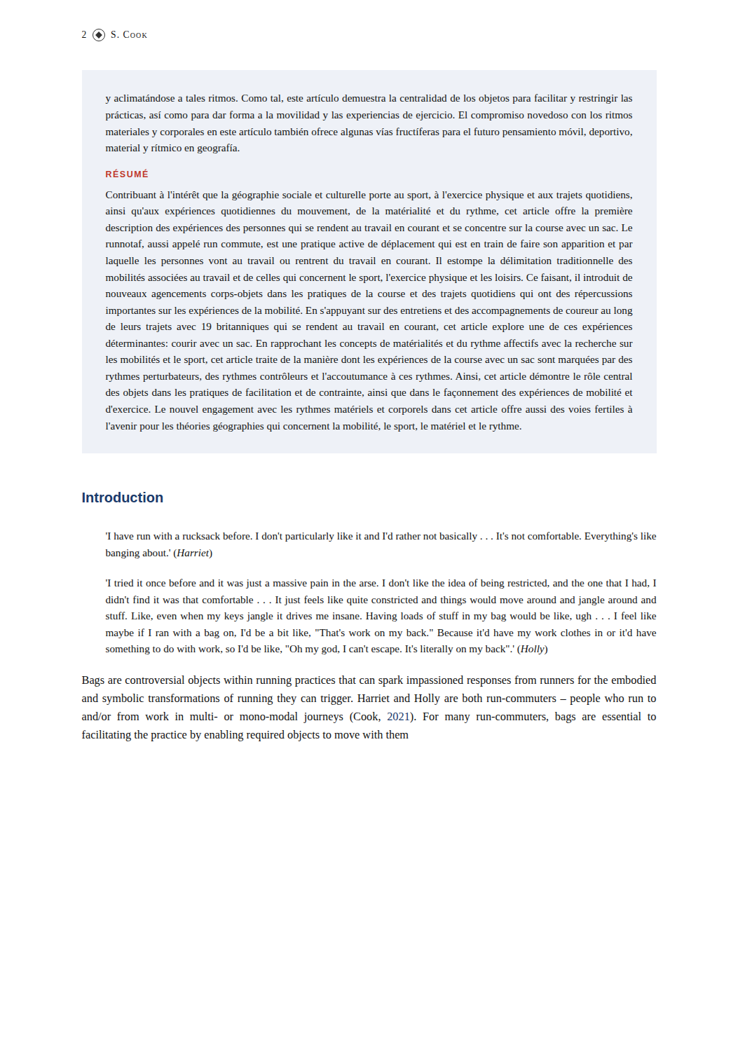2 S. Cook
y aclimatándose a tales ritmos. Como tal, este artículo demuestra la centralidad de los objetos para facilitar y restringir las prácticas, así como para dar forma a la movilidad y las experiencias de ejercicio. El compromiso novedoso con los ritmos materiales y corporales en este artículo también ofrece algunas vías fructíferas para el futuro pensamiento móvil, deportivo, material y rítmico en geografía.
RÉSUMÉ
Contribuant à l'intérêt que la géographie sociale et culturelle porte au sport, à l'exercice physique et aux trajets quotidiens, ainsi qu'aux expériences quotidiennes du mouvement, de la matérialité et du rythme, cet article offre la première description des expériences des personnes qui se rendent au travail en courant et se concentre sur la course avec un sac. Le runnotaf, aussi appelé run commute, est une pratique active de déplacement qui est en train de faire son apparition et par laquelle les personnes vont au travail ou rentrent du travail en courant. Il estompe la délimitation traditionnelle des mobilités associées au travail et de celles qui concernent le sport, l'exercice physique et les loisirs. Ce faisant, il introduit de nouveaux agencements corps-objets dans les pratiques de la course et des trajets quotidiens qui ont des répercussions importantes sur les expériences de la mobilité. En s'appuyant sur des entretiens et des accompagnements de coureur au long de leurs trajets avec 19 britanniques qui se rendent au travail en courant, cet article explore une de ces expériences déterminantes: courir avec un sac. En rapprochant les concepts de matérialités et du rythme affectifs avec la recherche sur les mobilités et le sport, cet article traite de la manière dont les expériences de la course avec un sac sont marquées par des rythmes perturbateurs, des rythmes contrôleurs et l'accoutumance à ces rythmes. Ainsi, cet article démontre le rôle central des objets dans les pratiques de facilitation et de contrainte, ainsi que dans le façonnement des expériences de mobilité et d'exercice. Le nouvel engagement avec les rythmes matériels et corporels dans cet article offre aussi des voies fertiles à l'avenir pour les théories géographies qui concernent la mobilité, le sport, le matériel et le rythme.
Introduction
'I have run with a rucksack before. I don't particularly like it and I'd rather not basically . . . It's not comfortable. Everything's like banging about.' (Harriet)
'I tried it once before and it was just a massive pain in the arse. I don't like the idea of being restricted, and the one that I had, I didn't find it was that comfortable . . . It just feels like quite constricted and things would move around and jangle around and stuff. Like, even when my keys jangle it drives me insane. Having loads of stuff in my bag would be like, ugh . . . I feel like maybe if I ran with a bag on, I'd be a bit like, "That's work on my back." Because it'd have my work clothes in or it'd have something to do with work, so I'd be like, "Oh my god, I can't escape. It's literally on my back".' (Holly)
Bags are controversial objects within running practices that can spark impassioned responses from runners for the embodied and symbolic transformations of running they can trigger. Harriet and Holly are both run-commuters – people who run to and/or from work in multi- or mono-modal journeys (Cook, 2021). For many run-commuters, bags are essential to facilitating the practice by enabling required objects to move with them